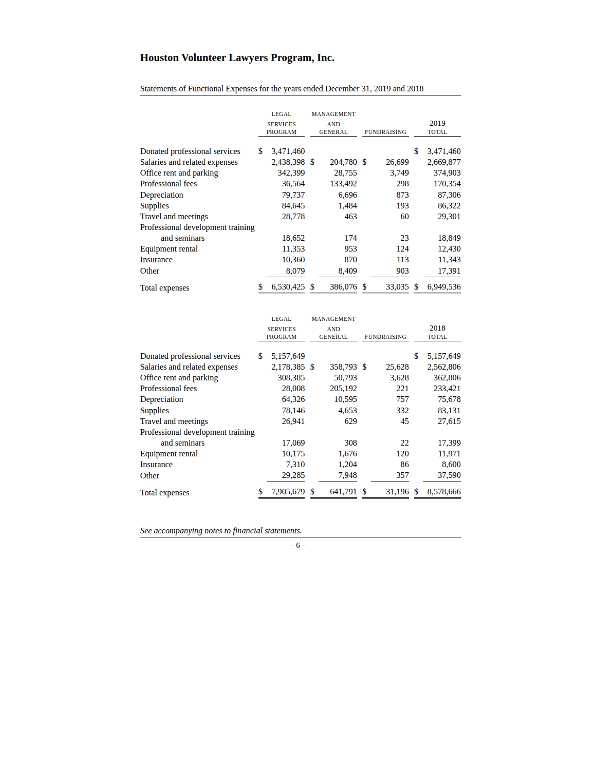Houston Volunteer Lawyers Program, Inc.
Statements of Functional Expenses for the years ended December 31, 2019 and 2018
| | Legal | | Management | | | | |
| --- | --- | --- | --- | --- | --- | --- | --- |
| | Services | | and | | | | 2019 |
| | Program | | General | | Fundraising | | Total |
| Donated professional services | $ | 3,471,460 | | | | | | | | $ | 3,471,460 |
| Salaries and related expenses | | 2,438,398 | | $ | 204,780 | | $ | 26,699 | | | 2,669,877 |
| Office rent and parking | | 342,399 | | | 28,755 | | | 3,749 | | | 374,903 |
| Professional fees | | 36,564 | | | 133,492 | | | 298 | | | 170,354 |
| Depreciation | | 79,737 | | | 6,696 | | | 873 | | | 87,306 |
| Supplies | | 84,645 | | | 1,484 | | | 193 | | | 86,322 |
| Travel and meetings | | 28,778 | | | 463 | | | 60 | | | 29,301 |
| Professional development training | | | | | | | | | | | |
| and seminars | | 18,652 | | | 174 | | | 23 | | | 18,849 |
| Equipment rental | | 11,353 | | | 953 | | | 124 | | | 12,430 |
| Insurance | | 10,360 | | | 870 | | | 113 | | | 11,343 |
| Other | | 8,079 | | | 8,409 | | | 903 | | | 17,391 |
| Total expenses | $ | 6,530,425 | | $ | 386,076 | | $ | 33,035 | | $ | 6,949,536 |
| | Legal | | Management | | | | |
| --- | --- | --- | --- | --- | --- | --- | --- |
| | Services | | and | | | | 2018 |
| | Program | | General | | Fundraising | | Total |
| Donated professional services | $ | 5,157,649 | | | | | | | | $ | 5,157,649 |
| Salaries and related expenses | | 2,178,385 | | $ | 358,793 | | $ | 25,628 | | | 2,562,806 |
| Office rent and parking | | 308,385 | | | 50,793 | | | 3,628 | | | 362,806 |
| Professional fees | | 28,008 | | | 205,192 | | | 221 | | | 233,421 |
| Depreciation | | 64,326 | | | 10,595 | | | 757 | | | 75,678 |
| Supplies | | 78,146 | | | 4,653 | | | 332 | | | 83,131 |
| Travel and meetings | | 26,941 | | | 629 | | | 45 | | | 27,615 |
| Professional development training | | | | | | | | | | | |
| and seminars | | 17,069 | | | 308 | | | 22 | | | 17,399 |
| Equipment rental | | 10,175 | | | 1,676 | | | 120 | | | 11,971 |
| Insurance | | 7,310 | | | 1,204 | | | 86 | | | 8,600 |
| Other | | 29,285 | | | 7,948 | | | 357 | | | 37,590 |
| Total expenses | $ | 7,905,679 | | $ | 641,791 | | $ | 31,196 | | $ | 8,578,666 |
See accompanying notes to financial statements.
– 6 –